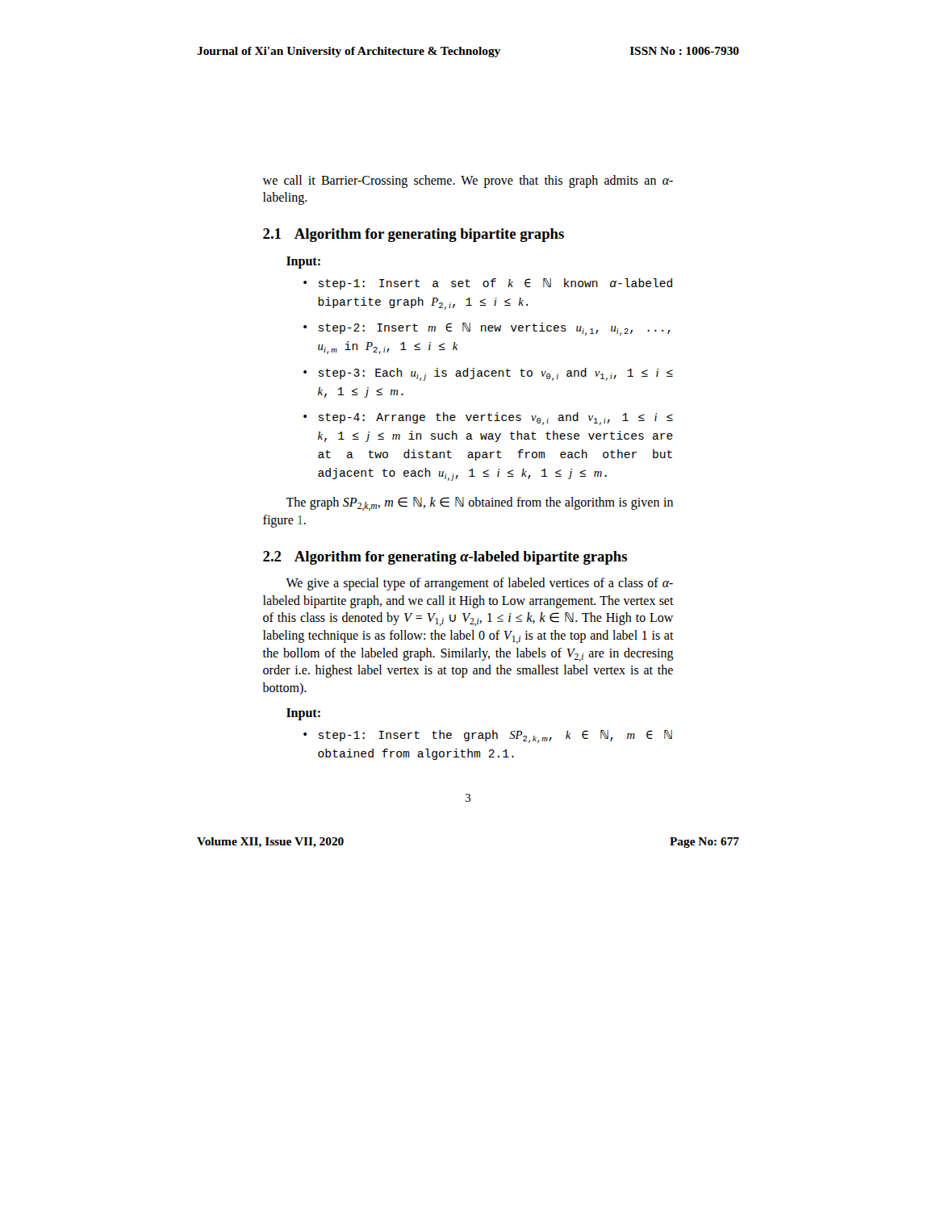Journal of Xi'an University of Architecture & Technology
ISSN No : 1006-7930
we call it Barrier-Crossing scheme. We prove that this graph admits an α-labeling.
2.1 Algorithm for generating bipartite graphs
Input:
step-1: Insert a set of k ∈ ℕ known α-labeled bipartite graph P2,i, 1 ≤ i ≤ k.
step-2: Insert m ∈ ℕ new vertices ui,1, ui,2, ..., ui,m in P2,i, 1 ≤ i ≤ k
step-3: Each ui,j is adjacent to v0,i and v1,i, 1 ≤ i ≤ k, 1 ≤ j ≤ m.
step-4: Arrange the vertices v0,i and v1,i, 1 ≤ i ≤ k, 1 ≤ j ≤ m in such a way that these vertices are at a two distant apart from each other but adjacent to each ui,j, 1 ≤ i ≤ k, 1 ≤ j ≤ m.
The graph SP2,k,m, m ∈ ℕ, k ∈ ℕ obtained from the algorithm is given in figure 1.
2.2 Algorithm for generating α-labeled bipartite graphs
We give a special type of arrangement of labeled vertices of a class of α-labeled bipartite graph, and we call it High to Low arrangement. The vertex set of this class is denoted by V = V1,i ∪ V2,i, 1 ≤ i ≤ k, k ∈ ℕ. The High to Low labeling technique is as follow: the label 0 of V1,i is at the top and label 1 is at the bollom of the labeled graph. Similarly, the labels of V2,i are in decresing order i.e. highest label vertex is at top and the smallest label vertex is at the bottom).
Input:
step-1: Insert the graph SP2,k,m, k ∈ ℕ, m ∈ ℕ obtained from algorithm 2.1.
3
Volume XII, Issue VII, 2020
Page No: 677